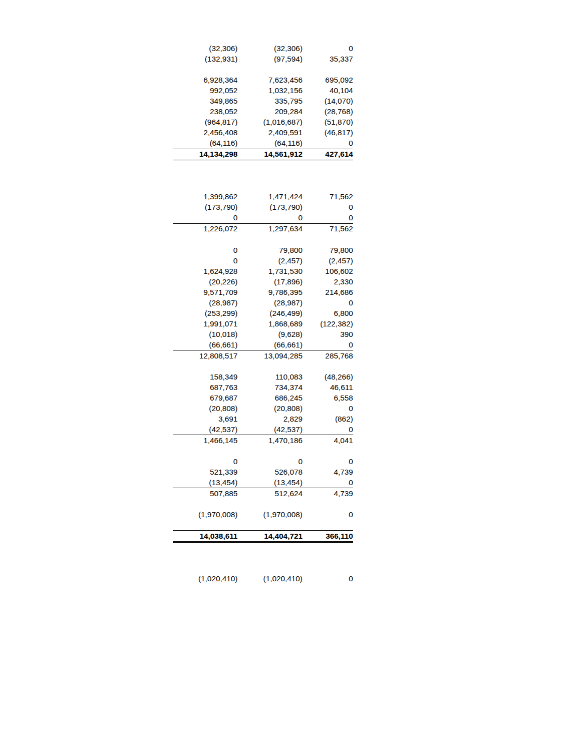| (32,306) | (32,306) | 0 |
| (132,931) | (97,594) | 35,337 |
| 6,928,364 | 7,623,456 | 695,092 |
| 992,052 | 1,032,156 | 40,104 |
| 349,865 | 335,795 | (14,070) |
| 238,052 | 209,284 | (28,768) |
| (964,817) | (1,016,687) | (51,870) |
| 2,456,408 | 2,409,591 | (46,817) |
| (64,116) | (64,116) | 0 |
| 14,134,298 | 14,561,912 | 427,614 |
| 1,399,862 | 1,471,424 | 71,562 |
| (173,790) | (173,790) | 0 |
| 0 | 0 | 0 |
| 1,226,072 | 1,297,634 | 71,562 |
| 0 | 79,800 | 79,800 |
| 0 | (2,457) | (2,457) |
| 1,624,928 | 1,731,530 | 106,602 |
| (20,226) | (17,896) | 2,330 |
| 9,571,709 | 9,786,395 | 214,686 |
| (28,987) | (28,987) | 0 |
| (253,299) | (246,499) | 6,800 |
| 1,991,071 | 1,868,689 | (122,382) |
| (10,018) | (9,628) | 390 |
| (66,661) | (66,661) | 0 |
| 12,808,517 | 13,094,285 | 285,768 |
| 158,349 | 110,083 | (48,266) |
| 687,763 | 734,374 | 46,611 |
| 679,687 | 686,245 | 6,558 |
| (20,808) | (20,808) | 0 |
| 3,691 | 2,829 | (862) |
| (42,537) | (42,537) | 0 |
| 1,466,145 | 1,470,186 | 4,041 |
| 0 | 0 | 0 |
| 521,339 | 526,078 | 4,739 |
| (13,454) | (13,454) | 0 |
| 507,885 | 512,624 | 4,739 |
| (1,970,008) | (1,970,008) | 0 |
| 14,038,611 | 14,404,721 | 366,110 |
| (1,020,410) | (1,020,410) | 0 |